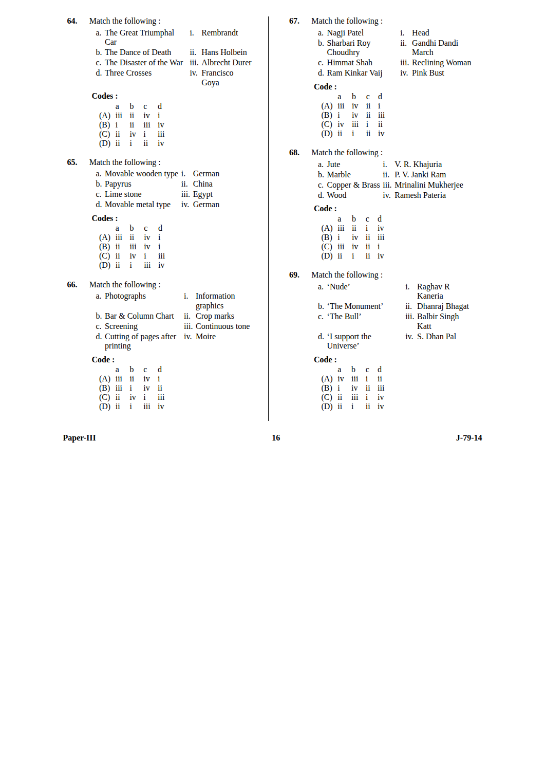64.
Match the following :
| a. | The Great Triumphal Car | i. | Rembrandt |
| b. | The Dance of Death | ii. | Hans Holbein |
| c. | The Disaster of the War | iii. | Albrecht Durer |
| d. | Three Crosses | iv. | Francisco Goya |
Codes :
| | a | b | c | d |
| (A) | iii | ii | iv | i |
| (B) | i | ii | iii | iv |
| (C) | ii | iv | i | iii |
| (D) | ii | i | ii | iv |
65.
Match the following :
| a. | Movable wooden type | i. | German |
| b. | Papyrus | ii. | China |
| c. | Lime stone | iii. | Egypt |
| d. | Movable metal type | iv. | German |
Codes :
| | a | b | c | d |
| (A) | iii | ii | iv | i |
| (B) | ii | iii | iv | i |
| (C) | ii | iv | i | iii |
| (D) | ii | i | iii | iv |
66.
Match the following :
| a. | Photographs | i. | Information graphics |
| b. | Bar & Column Chart | ii. | Crop marks |
| c. | Screening | iii. | Continuous tone |
| d. | Cutting of pages after printing | iv. | Moire |
Code :
| | a | b | c | d |
| (A) | iii | ii | iv | i |
| (B) | iii | i | iv | ii |
| (C) | ii | iv | i | iii |
| (D) | ii | i | iii | iv |
67.
Match the following :
| a. | Nagji Patel | i. | Head |
| b. | Sharbari Roy Choudhry | ii. | Gandhi Dandi March |
| c. | Himmat Shah | iii. | Reclining Woman |
| d. | Ram Kinkar Vaij | iv. | Pink Bust |
Code :
| | a | b | c | d |
| (A) | iii | iv | ii | i |
| (B) | i | iv | ii | iii |
| (C) | iv | iii | i | ii |
| (D) | ii | i | ii | iv |
68.
Match the following :
| a. | Jute | i. | V. R. Khajuria |
| b. | Marble | ii. | P. V. Janki Ram |
| c. | Copper & Brass | iii. | Mrinalini Mukherjee |
| d. | Wood | iv. | Ramesh Pateria |
Code :
| | a | b | c | d |
| (A) | iii | ii | i | iv |
| (B) | i | iv | ii | iii |
| (C) | iii | iv | ii | i |
| (D) | ii | i | ii | iv |
69.
Match the following :
| a. | ‘Nude’ | i. | Raghav R Kaneria |
| b. | ‘The Monument’ | ii. | Dhanraj Bhagat |
| c. | ‘The Bull’ | iii. | Balbir Singh Katt |
| d. | ‘I support the Universe’ | iv. | S. Dhan Pal |
Code :
| | a | b | c | d |
| (A) | iv | iii | i | ii |
| (B) | i | iv | ii | iii |
| (C) | ii | iii | i | iv |
| (D) | ii | i | ii | iv |
Paper-III
16
J-79-14